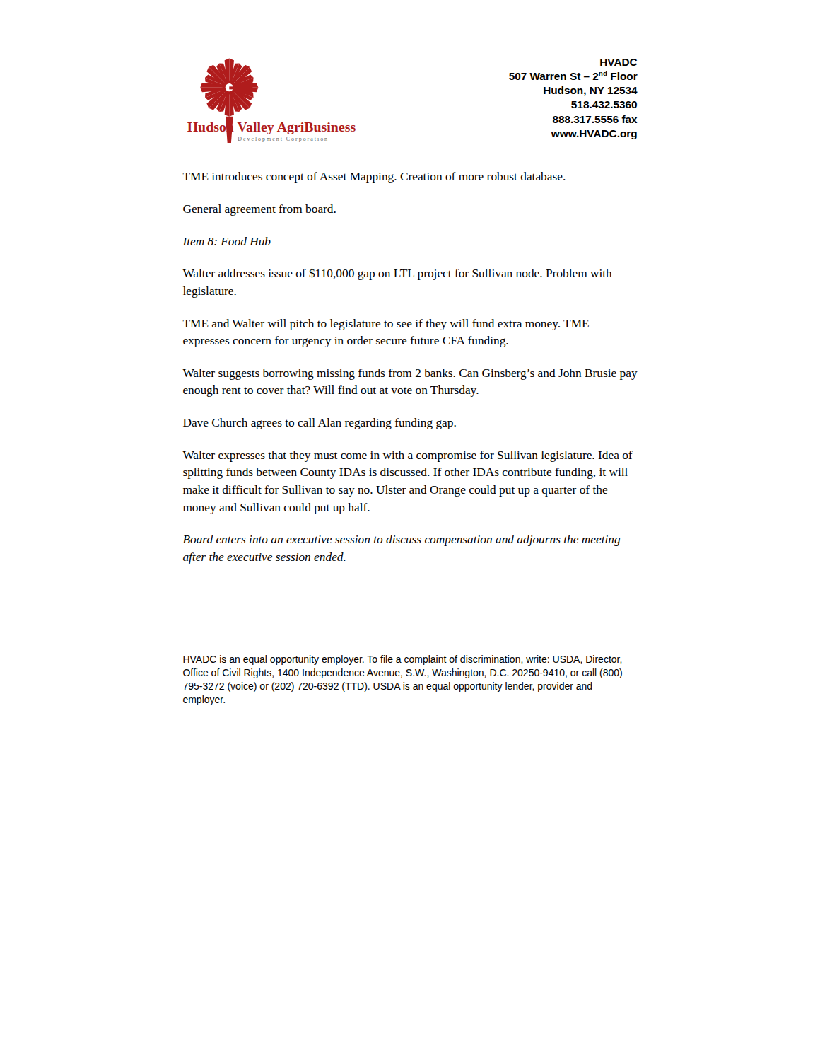Hudson Valley AgriBusiness Development Corporation
HVADC
507 Warren St – 2nd Floor
Hudson, NY 12534
518.432.5360
888.317.5556 fax
www.HVADC.org
TME introduces concept of Asset Mapping. Creation of more robust database.
General agreement from board.
Item 8: Food Hub
Walter addresses issue of $110,000 gap on LTL project for Sullivan node. Problem with legislature.
TME and Walter will pitch to legislature to see if they will fund extra money. TME expresses concern for urgency in order secure future CFA funding.
Walter suggests borrowing missing funds from 2 banks. Can Ginsberg’s and John Brusie pay enough rent to cover that? Will find out at vote on Thursday.
Dave Church agrees to call Alan regarding funding gap.
Walter expresses that they must come in with a compromise for Sullivan legislature. Idea of splitting funds between County IDAs is discussed. If other IDAs contribute funding, it will make it difficult for Sullivan to say no. Ulster and Orange could put up a quarter of the money and Sullivan could put up half.
Board enters into an executive session to discuss compensation and adjourns the meeting after the executive session ended.
HVADC is an equal opportunity employer. To file a complaint of discrimination, write: USDA, Director, Office of Civil Rights, 1400 Independence Avenue, S.W., Washington, D.C. 20250-9410, or call (800) 795-3272 (voice) or (202) 720-6392 (TTD). USDA is an equal opportunity lender, provider and employer.